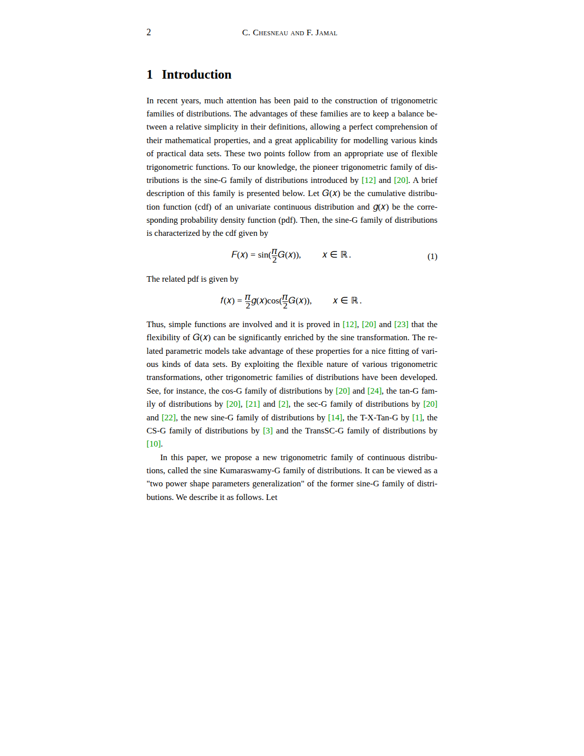2 C. Chesneau and F. Jamal
1 Introduction
In recent years, much attention has been paid to the construction of trigonometric families of distributions. The advantages of these families are to keep a balance between a relative simplicity in their definitions, allowing a perfect comprehension of their mathematical properties, and a great applicability for modelling various kinds of practical data sets. These two points follow from an appropriate use of flexible trigonometric functions. To our knowledge, the pioneer trigonometric family of distributions is the sine-G family of distributions introduced by [12] and [20]. A brief description of this family is presented below. Let G(x) be the cumulative distribution function (cdf) of an univariate continuous distribution and g(x) be the corresponding probability density function (pdf). Then, the sine-G family of distributions is characterized by the cdf given by
F(x) = sin ( π2 G(x) ) , x∈ℝ. (1)
The related pdf is given by
f(x) = π2 g(x) cos ( π2 G(x) ) , x∈ℝ.
Thus, simple functions are involved and it is proved in [12], [20] and [23] that the flexibility of G(x) can be significantly enriched by the sine transformation. The related parametric models take advantage of these properties for a nice fitting of various kinds of data sets. By exploiting the flexible nature of various trigonometric transformations, other trigonometric families of distributions have been developed. See, for instance, the cos-G family of distributions by [20] and [24], the tan-G family of distributions by [20], [21] and [2], the sec-G family of distributions by [20] and [22], the new sine-G family of distributions by [14], the T-X-Tan-G by [1], the CS-G family of distributions by [3] and the TransSC-G family of distributions by [10].
In this paper, we propose a new trigonometric family of continuous distributions, called the sine Kumaraswamy-G family of distributions. It can be viewed as a "two power shape parameters generalization" of the former sine-G family of distributions. We describe it as follows. Let